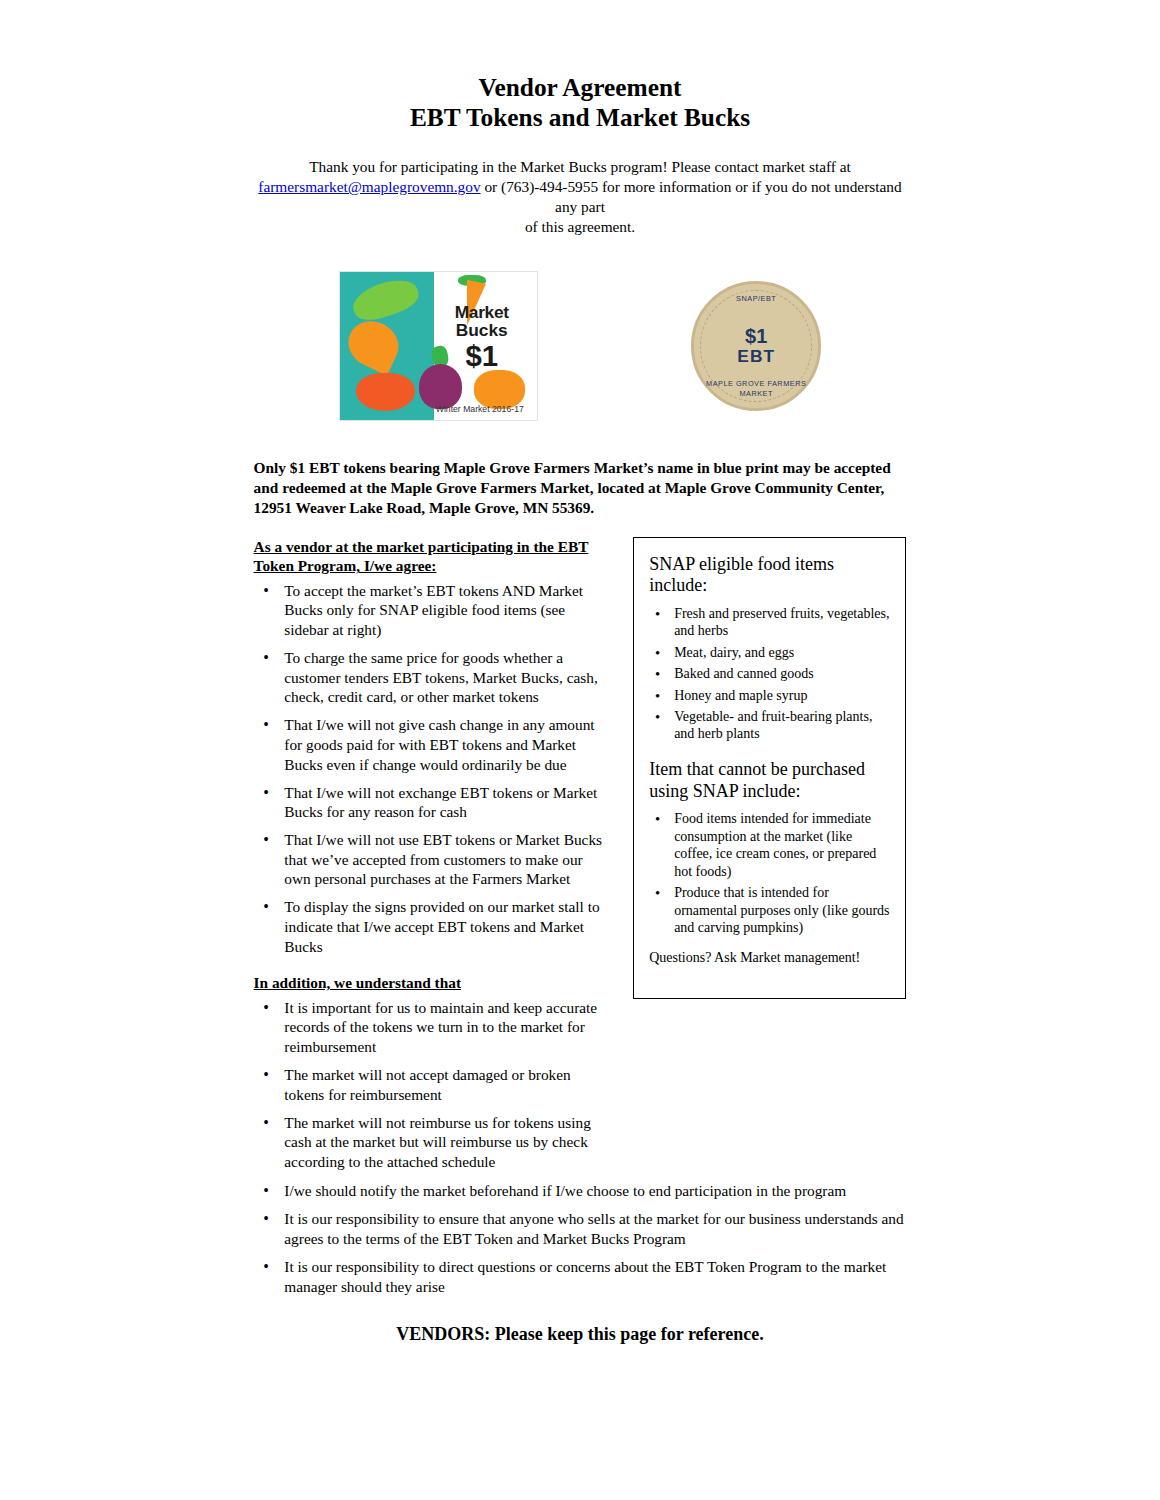Vendor AgreementEBT Tokens and Market Bucks
Thank you for participating in the Market Bucks program! Please contact market staff at
farmersmarket@maplegrovemn.gov or (763)-494-5955 for more information or if you do not understand any part
of this agreement.
Market Bucks $1
Winter Market 2016-17
SNAP/EBT
$1
EBT
MAPLE GROVE FARMERS MARKET
Only $1 EBT tokens bearing Maple Grove Farmers Market’s name in blue print may be accepted and redeemed at the Maple Grove Farmers Market, located at Maple Grove Community Center, 12951 Weaver Lake Road, Maple Grove, MN 55369.
As a vendor at the market participating in the EBT Token Program, I/we agree:
To accept the market’s EBT tokens AND Market Bucks only for SNAP eligible food items (see sidebar at right)
To charge the same price for goods whether a customer tenders EBT tokens, Market Bucks, cash, check, credit card, or other market tokens
That I/we will not give cash change in any amount for goods paid for with EBT tokens and Market Bucks even if change would ordinarily be due
That I/we will not exchange EBT tokens or Market Bucks for any reason for cash
That I/we will not use EBT tokens or Market Bucks that we’ve accepted from customers to make our own personal purchases at the Farmers Market
To display the signs provided on our market stall to indicate that I/we accept EBT tokens and Market Bucks
In addition, we understand that
It is important for us to maintain and keep accurate records of the tokens we turn in to the market for reimbursement
The market will not accept damaged or broken tokens for reimbursement
The market will not reimburse us for tokens using cash at the market but will reimburse us by check according to the attached schedule
SNAP eligible food items include:
Fresh and preserved fruits, vegetables, and herbs
Meat, dairy, and eggs
Baked and canned goods
Honey and maple syrup
Vegetable- and fruit-bearing plants, and herb plants
Item that cannot be purchased using SNAP include:
Food items intended for immediate consumption at the market (like coffee, ice cream cones, or prepared hot foods)
Produce that is intended for ornamental purposes only (like gourds and carving pumpkins)
Questions? Ask Market management!
I/we should notify the market beforehand if I/we choose to end participation in the program
It is our responsibility to ensure that anyone who sells at the market for our business understands and agrees to the terms of the EBT Token and Market Bucks Program
It is our responsibility to direct questions or concerns about the EBT Token Program to the market manager should they arise
VENDORS: Please keep this page for reference.